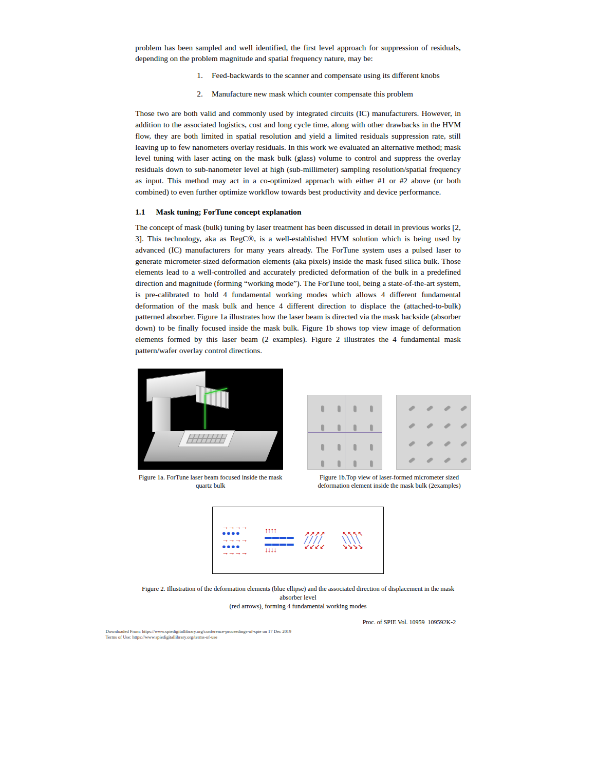problem has been sampled and well identified, the first level approach for suppression of residuals, depending on the problem magnitude and spatial frequency nature, may be:
1. Feed-backwards to the scanner and compensate using its different knobs
2. Manufacture new mask which counter compensate this problem
Those two are both valid and commonly used by integrated circuits (IC) manufacturers. However, in addition to the associated logistics, cost and long cycle time, along with other drawbacks in the HVM flow, they are both limited in spatial resolution and yield a limited residuals suppression rate, still leaving up to few nanometers overlay residuals. In this work we evaluated an alternative method; mask level tuning with laser acting on the mask bulk (glass) volume to control and suppress the overlay residuals down to sub-nanometer level at high (sub-millimeter) sampling resolution/spatial frequency as input. This method may act in a co-optimized approach with either #1 or #2 above (or both combined) to even further optimize workflow towards best productivity and device performance.
1.1 Mask tuning; ForTune concept explanation
The concept of mask (bulk) tuning by laser treatment has been discussed in detail in previous works [2, 3]. This technology, aka as RegC®, is a well-established HVM solution which is being used by advanced (IC) manufacturers for many years already. The ForTune system uses a pulsed laser to generate micrometer-sized deformation elements (aka pixels) inside the mask fused silica bulk. Those elements lead to a well-controlled and accurately predicted deformation of the bulk in a predefined direction and magnitude (forming “working mode”). The ForTune tool, being a state-of-the-art system, is pre-calibrated to hold 4 fundamental working modes which allows 4 different fundamental deformation of the mask bulk and hence 4 different direction to displace the (attached-to-bulk) patterned absorber. Figure 1a illustrates how the laser beam is directed via the mask backside (absorber down) to be finally focused inside the mask bulk. Figure 1b shows top view image of deformation elements formed by this laser beam (2 examples). Figure 2 illustrates the 4 fundamental mask pattern/wafer overlay control directions.
Figure 1a. ForTune laser beam focused inside the mask quartz bulk
Figure 1b.Top view of laser-formed micrometer sized
deformation element inside the mask bulk (2examples)
→→→→
●●●●
→→→→
●●●●
→→→→
↑↑↑↑
▬▬▬▬
▬▬▬▬
↓↓↓↓
↗↗↗↗
╱╱╱╱
↙↙↙↙
↖↖↖↖
╲╲╲╲
↘↘↘↘
Figure 2. Illustration of the deformation elements (blue ellipse) and the associated direction of displacement in the mask absorber level
(red arrows), forming 4 fundamental working modes
Proc. of SPIE Vol. 10959 109592K-2
Downloaded From: https://www.spiedigitallibrary.org/conference-proceedings-of-spie on 17 Dec 2019
Terms of Use: https://www.spiedigitallibrary.org/terms-of-use